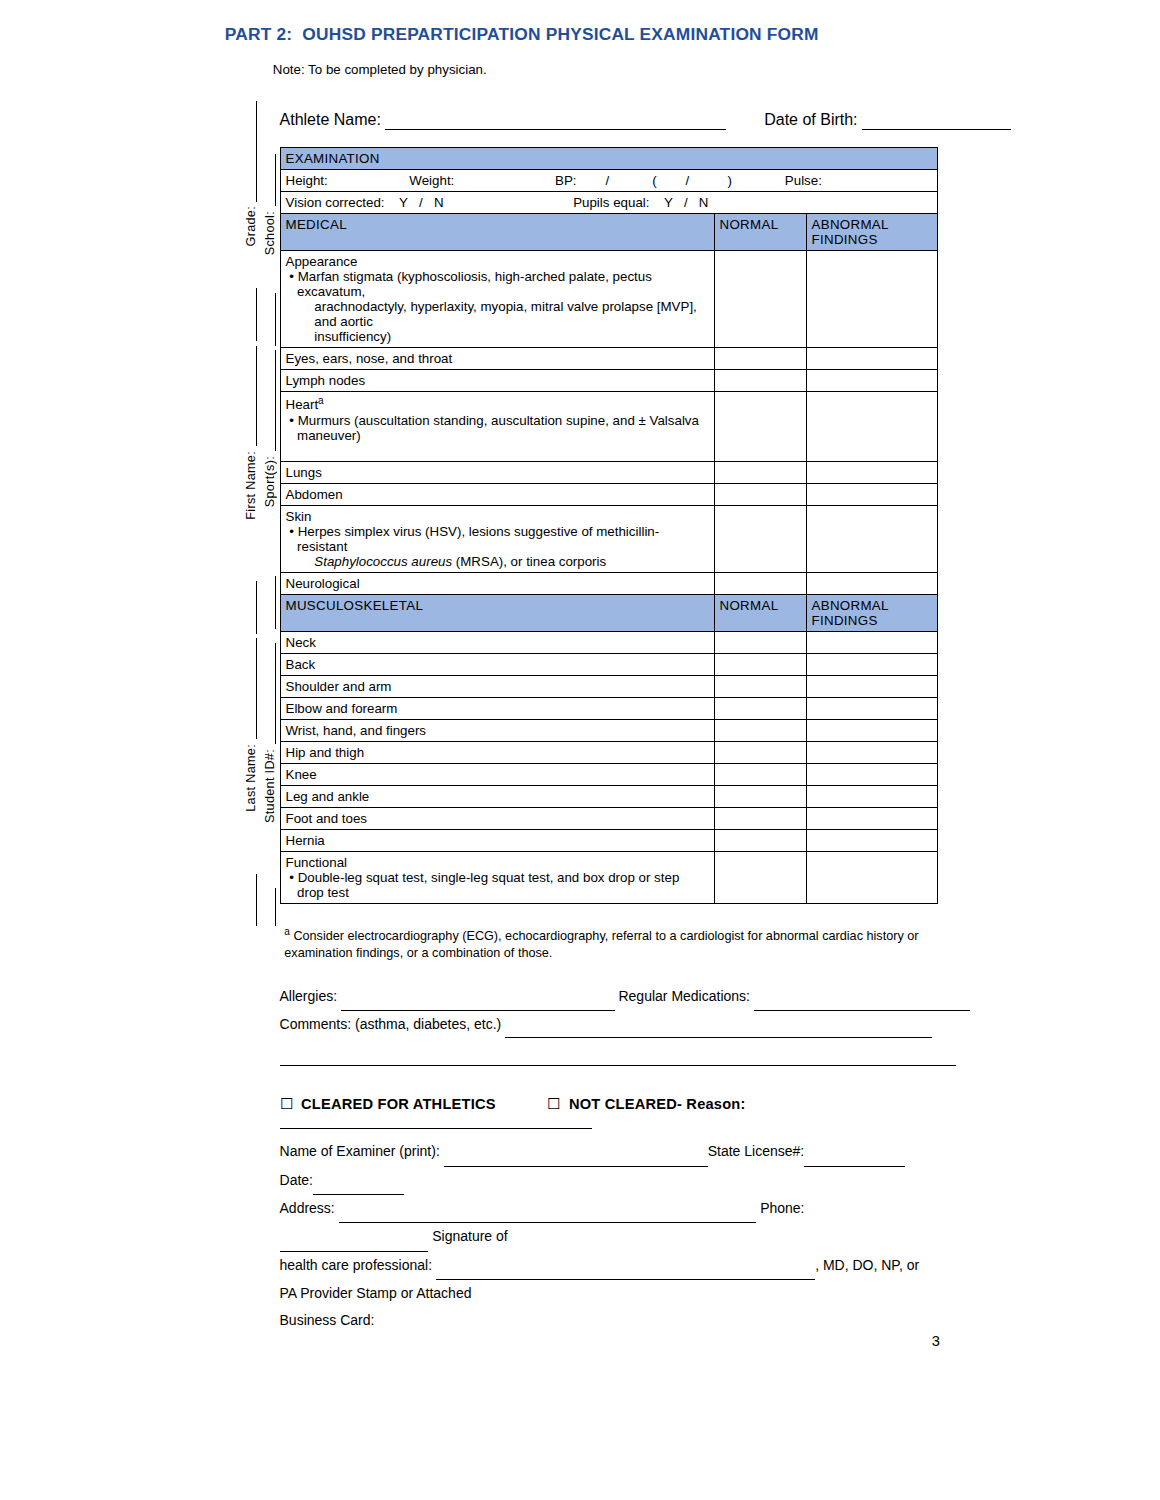PART 2: OUHSD PREPARTICIPATION PHYSICAL EXAMINATION FORM
Note: To be completed by physician.
Grade:
School:
First Name:
Sport(s):
Last Name:
Student ID#:
Athlete Name: Date of Birth:
| EXAMINATION |
| Height: Weight: BP: / ( / ) Pulse: |
| Vision corrected: Y / N Pupils equal: Y / N |
| MEDICAL | NORMAL | ABNORMAL FINDINGS |
| Appearance • Marfan stigmata (kyphoscoliosis, high-arched palate, pectus excavatum, arachnodactyly, hyperlaxity, myopia, mitral valve prolapse [MVP], and aortic insufficiency) | | |
| Eyes, ears, nose, and throat | | |
| Lymph nodes | | |
| Heart a • Murmurs (auscultation standing, auscultation supine, and ± Valsalva maneuver) | | |
| Lungs | | |
| Abdomen | | |
| Skin • Herpes simplex virus (HSV), lesions suggestive of methicillin-resistant Staphylococcus aureus (MRSA), or tinea corporis | | |
| Neurological | | |
| MUSCULOSKELETAL | NORMAL | ABNORMAL FINDINGS |
| Neck | | |
| Back | | |
| Shoulder and arm | | |
| Elbow and forearm | | |
| Wrist, hand, and fingers | | |
| Hip and thigh | | |
| Knee | | |
| Leg and ankle | | |
| Foot and toes | | |
| Hernia | | |
| Functional • Double-leg squat test, single-leg squat test, and box drop or step drop test | | |
a Consider electrocardiography (ECG), echocardiography, referral to a cardiologist for abnormal cardiac history or examination findings, or a combination of those.
Allergies: Regular Medications:
Comments: (asthma, diabetes, etc.)
☐ CLEARED FOR ATHLETICS ☐ NOT CLEARED- Reason:
Name of Examiner (print): State License#: Date:
Address: Phone: Signature of
health care professional: , MD, DO, NP, or PA Provider Stamp or Attached
Business Card:
3